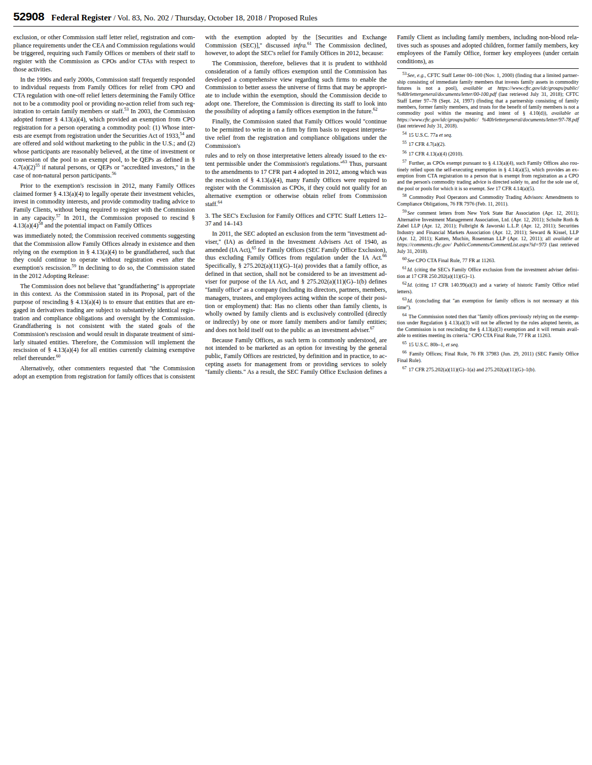52908
Federal Register / Vol. 83, No. 202 / Thursday, October 18, 2018 / Proposed Rules
exclusion, or other Commission staff letter relief, registration and compliance requirements under the CEA and Commission regulations would be triggered, requiring such Family Offices or members of their staff to register with the Commission as CPOs and/or CTAs with respect to those activities.
In the 1990s and early 2000s, Commission staff frequently responded to individual requests from Family Offices for relief from CPO and CTA regulation with one-off relief letters determining the Family Office not to be a commodity pool or providing no-action relief from such registration to certain family members or staff.53 In 2003, the Commission adopted former § 4.13(a)(4), which provided an exemption from CPO registration for a person operating a commodity pool: (1) Whose interests are exempt from registration under the Securities Act of 1933,54 and are offered and sold without marketing to the public in the U.S.; and (2) whose participants are reasonably believed, at the time of investment or conversion of the pool to an exempt pool, to be QEPs as defined in § 4.7(a)(2)55 if natural persons, or QEPs or ''accredited investors,'' in the case of non-natural person participants.56
Prior to the exemption's rescission in 2012, many Family Offices claimed former § 4.13(a)(4) to legally operate their investment vehicles, invest in commodity interests, and provide commodity trading advice to Family Clients, without being required to register with the Commission in any capacity.57 In 2011, the Commission proposed to rescind § 4.13(a)(4)58 and the potential impact on Family Offices
was immediately noted; the Commission received comments suggesting that the Commission allow Family Offices already in existence and then relying on the exemption in § 4.13(a)(4) to be grandfathered, such that they could continue to operate without registration even after the exemption's rescission.59 In declining to do so, the Commission stated in the 2012 Adopting Release:
The Commission does not believe that ''grandfathering'' is appropriate in this context. As the Commission stated in its Proposal, part of the purpose of rescinding § 4.13(a)(4) is to ensure that entities that are engaged in derivatives trading are subject to substantively identical registration and compliance obligations and oversight by the Commission. Grandfathering is not consistent with the stated goals of the Commission's rescission and would result in disparate treatment of similarly situated entities. Therefore, the Commission will implement the rescission of § 4.13(a)(4) for all entities currently claiming exemptive relief thereunder.60
Alternatively, other commenters requested that ''the Commission adopt an exemption from registration for family offices that is consistent with the exemption adopted by the [Securities and Exchange Commission (SEC)],'' discussed infra.61 The Commission declined, however, to adopt the SEC's relief for Family Offices in 2012, because:
The Commission, therefore, believes that it is prudent to withhold consideration of a family offices exemption until the Commission has developed a comprehensive view regarding such firms to enable the Commission to better assess the universe of firms that may be appropriate to include within the exemption, should the Commission decide to adopt one. Therefore, the Commission is directing its staff to look into the possibility of adopting a family offices exemption in the future.62
Finally, the Commission stated that Family Offices would ''continue to be permitted to write in on a firm by firm basis to request interpretative relief from the registration and compliance obligations under the Commission's
rules and to rely on those interpretative letters already issued to the extent permissible under the Commission's regulations.''63 Thus, pursuant to the amendments to 17 CFR part 4 adopted in 2012, among which was the rescission of § 4.13(a)(4), many Family Offices were required to register with the Commission as CPOs, if they could not qualify for an alternative exemption or otherwise obtain relief from Commission staff.64
3. The SEC's Exclusion for Family Offices and CFTC Staff Letters 12–37 and 14–143
In 2011, the SEC adopted an exclusion from the term ''investment adviser,'' (IA) as defined in the Investment Advisers Act of 1940, as amended (IA Act),65 for Family Offices (SEC Family Office Exclusion), thus excluding Family Offices from regulation under the IA Act.66 Specifically, § 275.202(a)(11)(G)–1(a) provides that a family office, as defined in that section, shall not be considered to be an investment adviser for purpose of the IA Act, and § 275.202(a)(11)(G)–1(b) defines ''family office'' as a company (including its directors, partners, members, managers, trustees, and employees acting within the scope of their position or employment) that: Has no clients other than family clients, is wholly owned by family clients and is exclusively controlled (directly or indirectly) by one or more family members and/or family entities; and does not hold itself out to the public as an investment adviser.67
Because Family Offices, as such term is commonly understood, are not intended to be marketed as an option for investing by the general public, Family Offices are restricted, by definition and in practice, to accepting assets for management from or providing services to solely ''family clients.'' As a result, the SEC Family Office Exclusion defines a Family Client as including family members, including non-blood relatives such as spouses and adopted children, former family members, key employees of the Family Office, former key employees (under certain conditions), as
53 See, e.g., CFTC Staff Letter 00–100 (Nov. 1, 2000) (finding that a limited partnership consisting of immediate family members that invests family assets in commodity futures is not a pool), available at https://www.cftc.gov/idc/groups/public/ %40lrlettergeneral/documents/letter/00-100.pdf (last retrieved July 31, 2018); CFTC Staff Letter 97–78 (Sept. 24, 1997) (finding that a partnership consisting of family members, former family members, and trusts for the benefit of family members is not a commodity pool within the meaning and intent of § 4.10(d)), available at https://www.cftc.gov/idc/groups/public/ %40lrlettergeneral/documents/letter/97-78.pdf (last retrieved July 31, 2018).
54 15 U.S.C. 77a et seq.
55 17 CFR 4.7(a)(2).
56 17 CFR 4.13(a)(4) (2010).
57 Further, as CPOs exempt pursuant to § 4.13(a)(4), such Family Offices also routinely relied upon the self-executing exemption in § 4.14(a)(5), which provides an exemption from CTA registration to a person that is exempt from registration as a CPO and the person's commodity trading advice is directed solely to, and for the sole use of, the pool or pools for which it is so exempt. See 17 CFR 4.14(a)(5).
58 Commodity Pool Operators and Commodity Trading Advisors: Amendments to Compliance Obligations, 76 FR 7976 (Feb. 11, 2011).
59 See comment letters from New York State Bar Association (Apr. 12, 2011); Alternative Investment Management Association, Ltd. (Apr. 12, 2011); Schulte Roth & Zabel LLP (Apr. 12, 2011); Fulbright & Jaworski L.L.P. (Apr. 12, 2011); Securities Industry and Financial Markets Association (Apr. 12, 2011); Seward & Kissel, LLP (Apr. 12, 2011); Katten, Muchin, Rosenman LLP (Apr. 12, 2011); all available at https://comments.cftc.gov/ PublicComments/CommentList.aspx?id=973 (last retrieved July 31, 2018).
60 See CPO CTA Final Rule, 77 FR at 11263.
61 Id. (citing the SEC's Family Office exclusion from the investment adviser definition at 17 CFR 250.202(a)(11)(G)–1).
62 Id. (citing 17 CFR 140.99(a)(3) and a variety of historic Family Office relief letters).
63 Id. (concluding that ''an exemption for family offices is not necessary at this time'').
64 The Commission noted then that ''family offices previously relying on the exemption under Regulation § 4.13(a)(3) will not be affected by the rules adopted herein, as the Commission is not rescinding the § 4.13(a)(3) exemption and it will remain available to entities meeting its criteria.'' CPO CTA Final Rule, 77 FR at 11263.
65 15 U.S.C. 80b–1, et seq.
66 Family Offices; Final Rule, 76 FR 37983 (Jun. 29, 2011) (SEC Family Office Final Rule).
67 17 CFR 275.202(a)(11)(G)–1(a) and 275.202(a)(11)(G)–1(b).